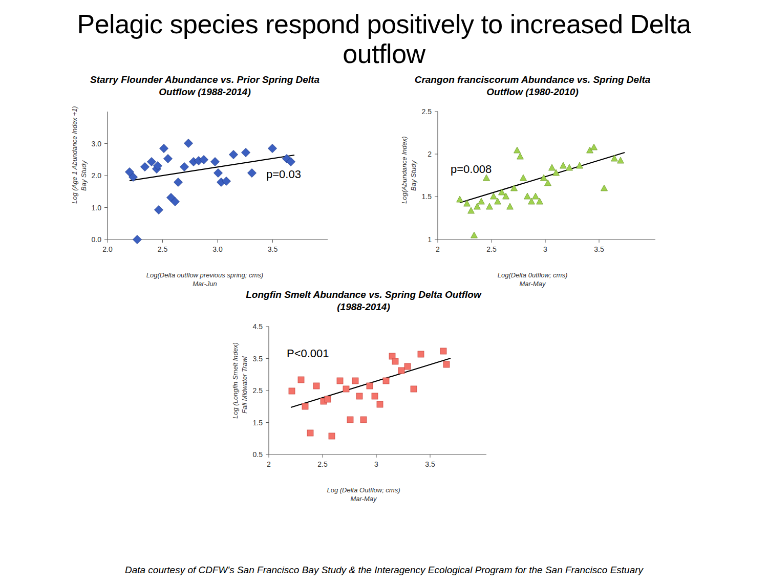Pelagic species respond positively to increased Delta
outflow
Starry Flounder Abundance vs. Prior Spring Delta
Outflow (1988-2014)
p=0.03
0.0 1.0 2.0 3.0 2.0 2.5 3.0 3.5 Log (Age 1 Abundance Index +1) Bay Study
Log(Delta outflow previous spring; cms)
Mar-Jun
Crangon franciscorum Abundance vs. Spring Delta
Outflow (1980-2010)
p=0.008
1 1.5 2 2.5 2 2.5 3 3.5 Log(Abundance Index) Bay Study
Log(Delta 0utflow; cms)
Mar-May
Longfin Smelt Abundance vs. Spring Delta Outflow
(1988-2014)
P<0.001
0.5 1.5 2.5 3.5 4.5 2 2.5 3 3.5 Log (Longfin Smelt Index) Fall Midwater Trawl
Log (Delta Outflow; cms)
Mar-May
Data courtesy of CDFW's San Francisco Bay Study & the Interagency Ecological Program for the San Francisco Estuary